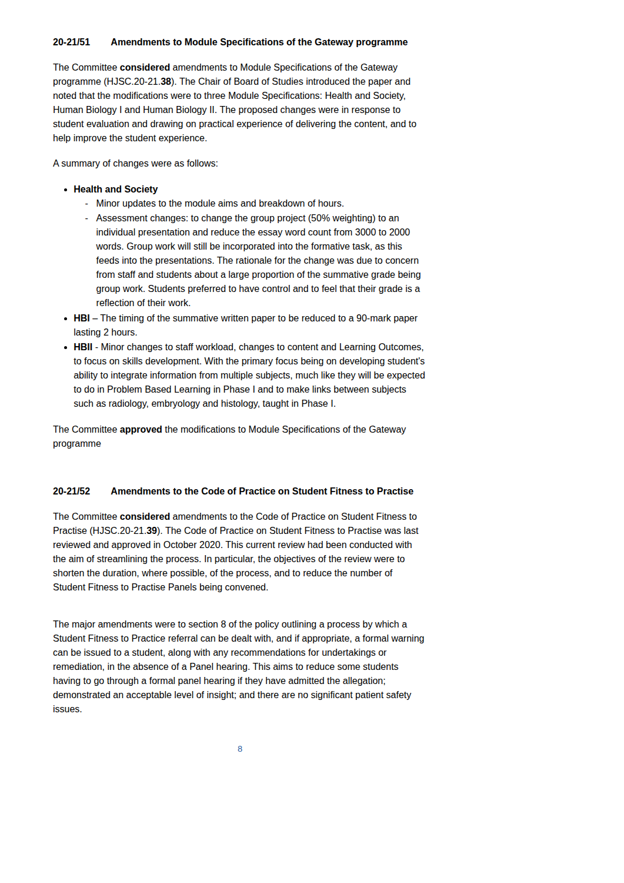20-21/51 Amendments to Module Specifications of the Gateway programme
The Committee considered amendments to Module Specifications of the Gateway programme (HJSC.20-21.38). The Chair of Board of Studies introduced the paper and noted that the modifications were to three Module Specifications: Health and Society, Human Biology I and Human Biology II. The proposed changes were in response to student evaluation and drawing on practical experience of delivering the content, and to help improve the student experience.
A summary of changes were as follows:
Health and Society
Minor updates to the module aims and breakdown of hours.
Assessment changes: to change the group project (50% weighting) to an individual presentation and reduce the essay word count from 3000 to 2000 words. Group work will still be incorporated into the formative task, as this feeds into the presentations. The rationale for the change was due to concern from staff and students about a large proportion of the summative grade being group work. Students preferred to have control and to feel that their grade is a reflection of their work.
HBI – The timing of the summative written paper to be reduced to a 90-mark paper lasting 2 hours.
HBII - Minor changes to staff workload, changes to content and Learning Outcomes, to focus on skills development. With the primary focus being on developing student's ability to integrate information from multiple subjects, much like they will be expected to do in Problem Based Learning in Phase I and to make links between subjects such as radiology, embryology and histology, taught in Phase I.
The Committee approved the modifications to Module Specifications of the Gateway programme
20-21/52 Amendments to the Code of Practice on Student Fitness to Practise
The Committee considered amendments to the Code of Practice on Student Fitness to Practise (HJSC.20-21.39). The Code of Practice on Student Fitness to Practise was last reviewed and approved in October 2020. This current review had been conducted with the aim of streamlining the process. In particular, the objectives of the review were to shorten the duration, where possible, of the process, and to reduce the number of Student Fitness to Practise Panels being convened.
The major amendments were to section 8 of the policy outlining a process by which a Student Fitness to Practice referral can be dealt with, and if appropriate, a formal warning can be issued to a student, along with any recommendations for undertakings or remediation, in the absence of a Panel hearing. This aims to reduce some students having to go through a formal panel hearing if they have admitted the allegation; demonstrated an acceptable level of insight; and there are no significant patient safety issues.
8